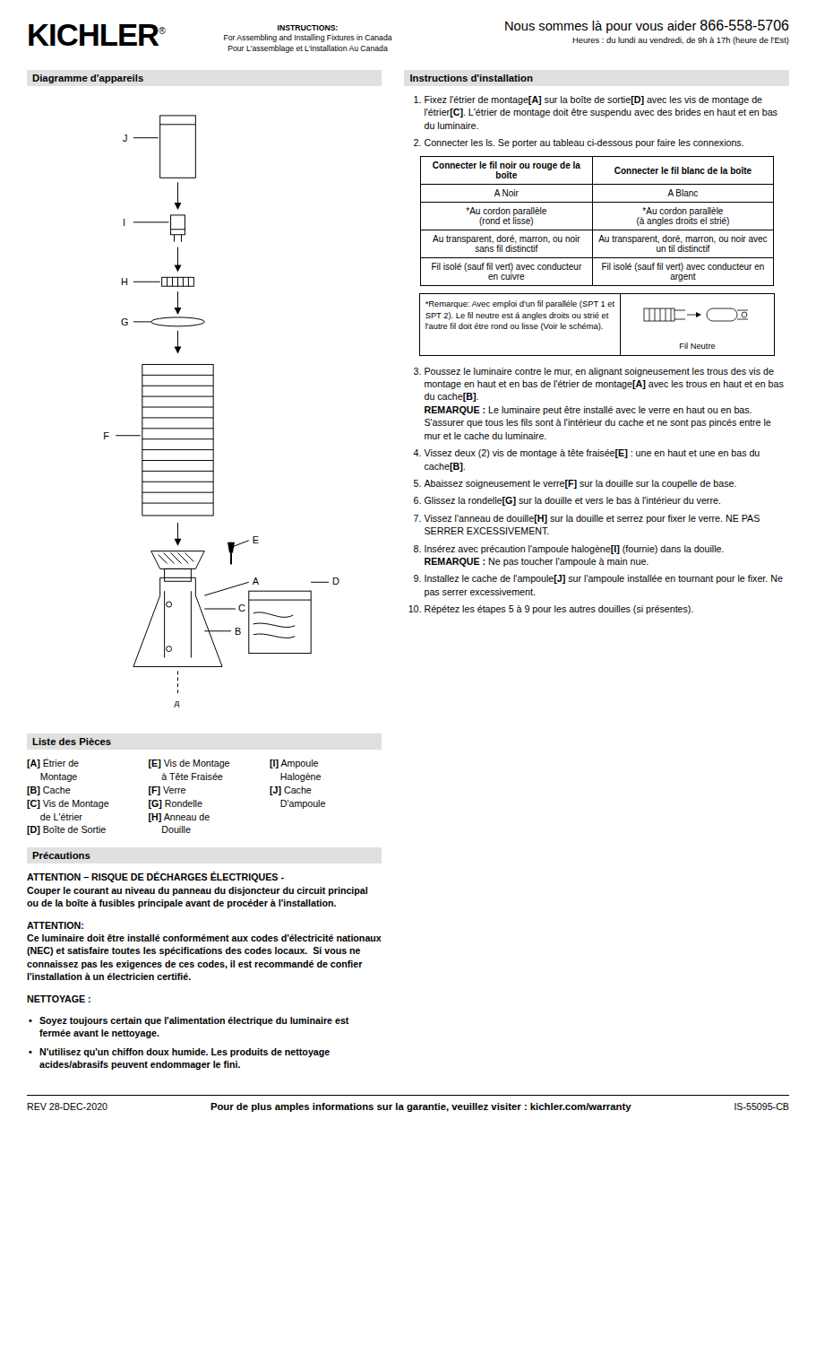KICHLER®
INSTRUCTIONS:
For Assembling and Installing Fixtures in Canada
Pour L'assemblage et L'installation Au Canada
Nous sommes là pour vous aider 866-558-5706
Heures : du lundi au vendredi, de 9h à 17h (heure de l'Est)
Diagramme d'appareils
J I H G F B A C D E д
Liste des Pièces
[A] Étrier de
Montage
[B] Cache
[C] Vis de Montage
de L'étrier
[D] Boîte de Sortie
[E] Vis de Montage
à Tête Fraisée
[F] Verre
[G] Rondelle
[H] Anneau de
Douille
[I] Ampoule
Halogène
[J] Cache
D'ampoule
Précautions
ATTENTION – RISQUE DE DÉCHARGES ÉLECTRIQUES -
Couper le courant au niveau du panneau du disjoncteur du circuit principal ou de la boîte à fusibles principale avant de procéder à l'installation.
ATTENTION:
Ce luminaire doit être installé conformément aux codes d'électricité nationaux (NEC) et satisfaire toutes les spécifications des codes locaux. Si vous ne connaissez pas les exigences de ces codes, il est recommandé de confier l'installation à un électricien certifié.
NETTOYAGE :
Soyez toujours certain que l'alimentation électrique du luminaire est fermée avant le nettoyage.
N'utilisez qu'un chiffon doux humide. Les produits de nettoyage acides/abrasifs peuvent endommager le fini.
Instructions d'installation
Fixez l'étrier de montage[A] sur la boîte de sortie[D] avec les vis de montage de l'étrier[C]. L'étrier de montage doit être suspendu avec des brides en haut et en bas du luminaire.
Connecter les ls. Se porter au tableau ci-dessous pour faire les connexions.
| Connecter le fil noir ou rouge de la boîte | Connecter le fil blanc de la boîte |
| --- | --- |
| A Noir | A Blanc |
| *Au cordon parallèle (rond et lisse) | *Au cordon parallèle (à angles droits el strié) |
| Au transparent, doré, marron, ou noir sans fil distinctif | Au transparent, doré, marron, ou noir avec un til distinctif |
| Fil isolé (sauf fil vert) avec conducteur en cuivre | Fil isolé (sauf fil vert) avec conducteur en argent |
*Remarque: Avec emploi d'un fil paralléle (SPT 1 et SPT 2). Le fil neutre est á angles droits ou strié et l'autre fil doit étre rond ou lisse (Voir le schéma).
Fil Neutre
Poussez le luminaire contre le mur, en alignant soigneusement les trous des vis de montage en haut et en bas de l'étrier de montage[A] avec les trous en haut et en bas du cache[B].
REMARQUE : Le luminaire peut être installé avec le verre en haut ou en bas. S'assurer que tous les fils sont à l'intérieur du cache et ne sont pas pincés entre le mur et le cache du luminaire.
Vissez deux (2) vis de montage à tête fraisée[E] : une en haut et une en bas du cache[B].
Abaissez soigneusement le verre[F] sur la douille sur la coupelle de base.
Glissez la rondelle[G] sur la douille et vers le bas à l'intérieur du verre.
Vissez l'anneau de douille[H] sur la douille et serrez pour fixer le verre. NE PAS SERRER EXCESSIVEMENT.
Insérez avec précaution l'ampoule halogène[I] (fournie) dans la douille.
REMARQUE : Ne pas toucher l'ampoule à main nue.
Installez le cache de l'ampoule[J] sur l'ampoule installée en tournant pour le fixer. Ne pas serrer excessivement.
Répétez les étapes 5 à 9 pour les autres douilles (si présentes).
REV 28-DEC-2020
Pour de plus amples informations sur la garantie, veuillez visiter : kichler.com/warranty
IS-55095-CB